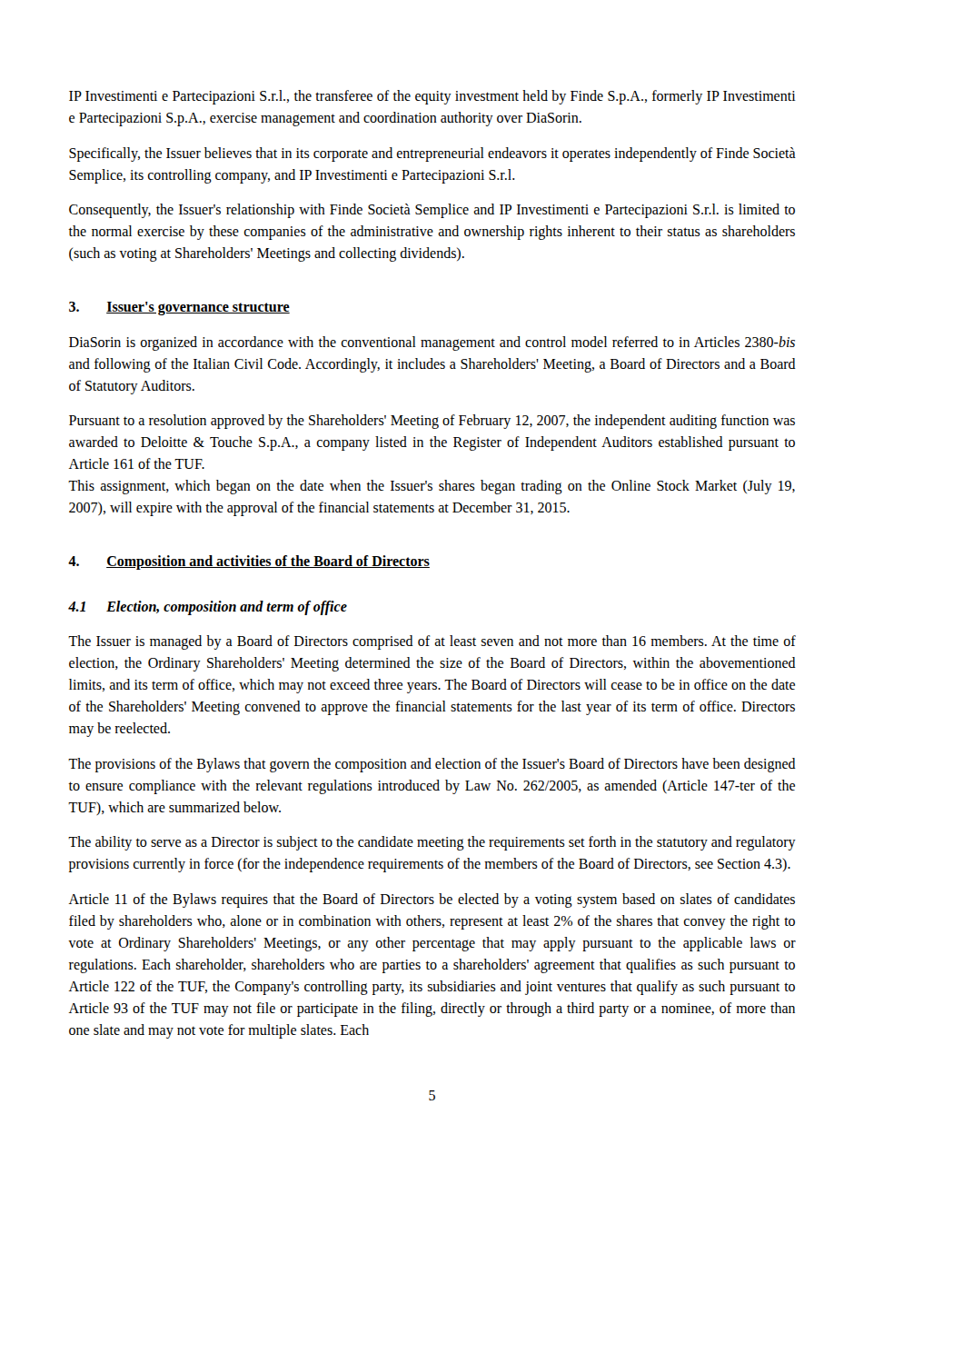IP Investimenti e Partecipazioni S.r.l., the transferee of the equity investment held by Finde S.p.A., formerly IP Investimenti e Partecipazioni S.p.A., exercise management and coordination authority over DiaSorin.
Specifically, the Issuer believes that in its corporate and entrepreneurial endeavors it operates independently of Finde Società Semplice, its controlling company, and IP Investimenti e Partecipazioni S.r.l.
Consequently, the Issuer's relationship with Finde Società Semplice and IP Investimenti e Partecipazioni S.r.l. is limited to the normal exercise by these companies of the administrative and ownership rights inherent to their status as shareholders (such as voting at Shareholders' Meetings and collecting dividends).
3. Issuer's governance structure
DiaSorin is organized in accordance with the conventional management and control model referred to in Articles 2380-bis and following of the Italian Civil Code. Accordingly, it includes a Shareholders' Meeting, a Board of Directors and a Board of Statutory Auditors.
Pursuant to a resolution approved by the Shareholders' Meeting of February 12, 2007, the independent auditing function was awarded to Deloitte & Touche S.p.A., a company listed in the Register of Independent Auditors established pursuant to Article 161 of the TUF.
This assignment, which began on the date when the Issuer's shares began trading on the Online Stock Market (July 19, 2007), will expire with the approval of the financial statements at December 31, 2015.
4. Composition and activities of the Board of Directors
4.1 Election, composition and term of office
The Issuer is managed by a Board of Directors comprised of at least seven and not more than 16 members. At the time of election, the Ordinary Shareholders' Meeting determined the size of the Board of Directors, within the abovementioned limits, and its term of office, which may not exceed three years. The Board of Directors will cease to be in office on the date of the Shareholders' Meeting convened to approve the financial statements for the last year of its term of office. Directors may be reelected.
The provisions of the Bylaws that govern the composition and election of the Issuer's Board of Directors have been designed to ensure compliance with the relevant regulations introduced by Law No. 262/2005, as amended (Article 147-ter of the TUF), which are summarized below.
The ability to serve as a Director is subject to the candidate meeting the requirements set forth in the statutory and regulatory provisions currently in force (for the independence requirements of the members of the Board of Directors, see Section 4.3).
Article 11 of the Bylaws requires that the Board of Directors be elected by a voting system based on slates of candidates filed by shareholders who, alone or in combination with others, represent at least 2% of the shares that convey the right to vote at Ordinary Shareholders' Meetings, or any other percentage that may apply pursuant to the applicable laws or regulations. Each shareholder, shareholders who are parties to a shareholders' agreement that qualifies as such pursuant to Article 122 of the TUF, the Company's controlling party, its subsidiaries and joint ventures that qualify as such pursuant to Article 93 of the TUF may not file or participate in the filing, directly or through a third party or a nominee, of more than one slate and may not vote for multiple slates. Each
5